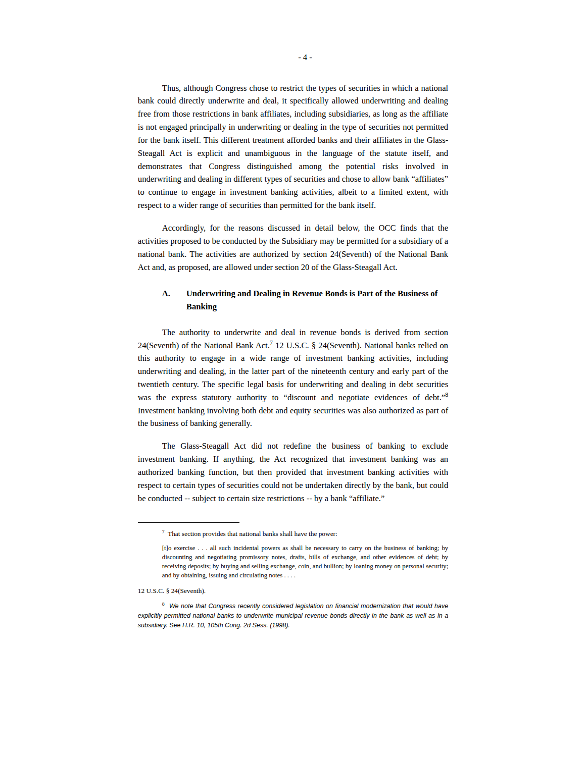- 4 -
Thus, although Congress chose to restrict the types of securities in which a national bank could directly underwrite and deal, it specifically allowed underwriting and dealing free from those restrictions in bank affiliates, including subsidiaries, as long as the affiliate is not engaged principally in underwriting or dealing in the type of securities not permitted for the bank itself. This different treatment afforded banks and their affiliates in the Glass-Steagall Act is explicit and unambiguous in the language of the statute itself, and demonstrates that Congress distinguished among the potential risks involved in underwriting and dealing in different types of securities and chose to allow bank “affiliates” to continue to engage in investment banking activities, albeit to a limited extent, with respect to a wider range of securities than permitted for the bank itself.
Accordingly, for the reasons discussed in detail below, the OCC finds that the activities proposed to be conducted by the Subsidiary may be permitted for a subsidiary of a national bank. The activities are authorized by section 24(Seventh) of the National Bank Act and, as proposed, are allowed under section 20 of the Glass-Steagall Act.
A.
Underwriting and Dealing in Revenue Bonds is Part of the Business of Banking
The authority to underwrite and deal in revenue bonds is derived from section 24(Seventh) of the National Bank Act.7 12 U.S.C. § 24(Seventh). National banks relied on this authority to engage in a wide range of investment banking activities, including underwriting and dealing, in the latter part of the nineteenth century and early part of the twentieth century. The specific legal basis for underwriting and dealing in debt securities was the express statutory authority to “discount and negotiate evidences of debt.”8 Investment banking involving both debt and equity securities was also authorized as part of the business of banking generally.
The Glass-Steagall Act did not redefine the business of banking to exclude investment banking. If anything, the Act recognized that investment banking was an authorized banking function, but then provided that investment banking activities with respect to certain types of securities could not be undertaken directly by the bank, but could be conducted -- subject to certain size restrictions -- by a bank “affiliate.”
7 That section provides that national banks shall have the power:
[t]o exercise . . . all such incidental powers as shall be necessary to carry on the business of banking; by discounting and negotiating promissory notes, drafts, bills of exchange, and other evidences of debt; by receiving deposits; by buying and selling exchange, coin, and bullion; by loaning money on personal security; and by obtaining, issuing and circulating notes . . . .
12 U.S.C. § 24(Seventh).
8 We note that Congress recently considered legislation on financial modernization that would have explicitly permitted national banks to underwrite municipal revenue bonds directly in the bank as well as in a subsidiary. See H.R. 10, 105th Cong. 2d Sess. (1998).